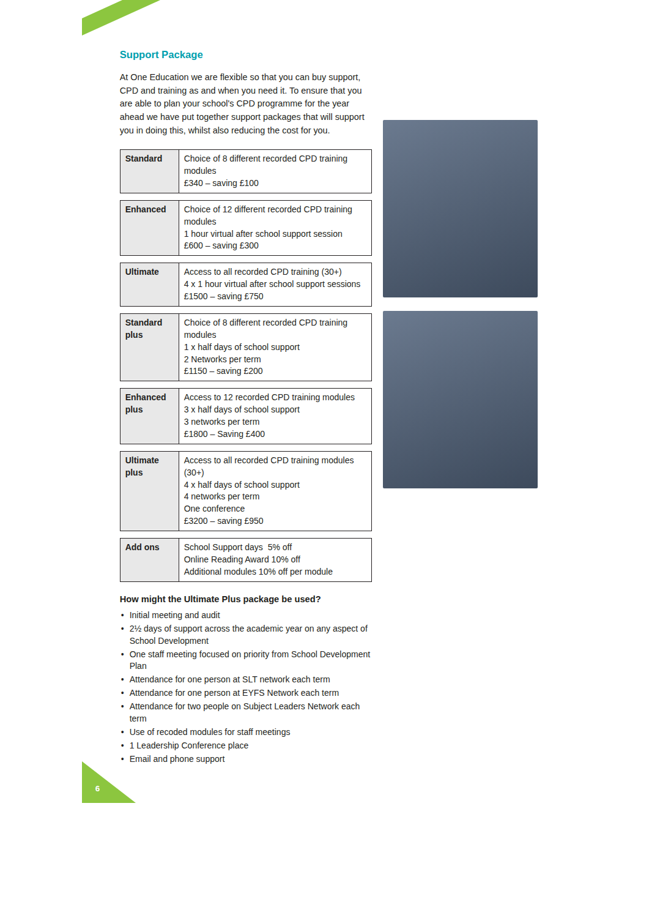6
Support Package
At One Education we are flexible so that you can buy support, CPD and training as and when you need it. To ensure that you are able to plan your school's CPD programme for the year ahead we have put together support packages that will support you in doing this, whilst also reducing the cost for you.
| Standard | Choice of 8 different recorded CPD training modules £340 – saving £100 |
| Enhanced | Choice of 12 different recorded CPD training modules 1 hour virtual after school support session £600 – saving £300 |
| Ultimate | Access to all recorded CPD training (30+) 4 x 1 hour virtual after school support sessions £1500 – saving £750 |
| Standard plus | Choice of 8 different recorded CPD training modules 1 x half days of school support 2 Networks per term £1150 – saving £200 |
| Enhanced plus | Access to 12 recorded CPD training modules 3 x half days of school support 3 networks per term £1800 – Saving £400 |
| Ultimate plus | Access to all recorded CPD training modules (30+) 4 x half days of school support 4 networks per term One conference £3200 – saving £950 |
| Add ons | School Support days 5% off Online Reading Award 10% off Additional modules 10% off per module |
How might the Ultimate Plus package be used?
Initial meeting and audit
2½ days of support across the academic year on any aspect of School Development
One staff meeting focused on priority from School Development Plan
Attendance for one person at SLT network each term
Attendance for one person at EYFS Network each term
Attendance for two people on Subject Leaders Network each term
Use of recoded modules for staff meetings
1 Leadership Conference place
Email and phone support